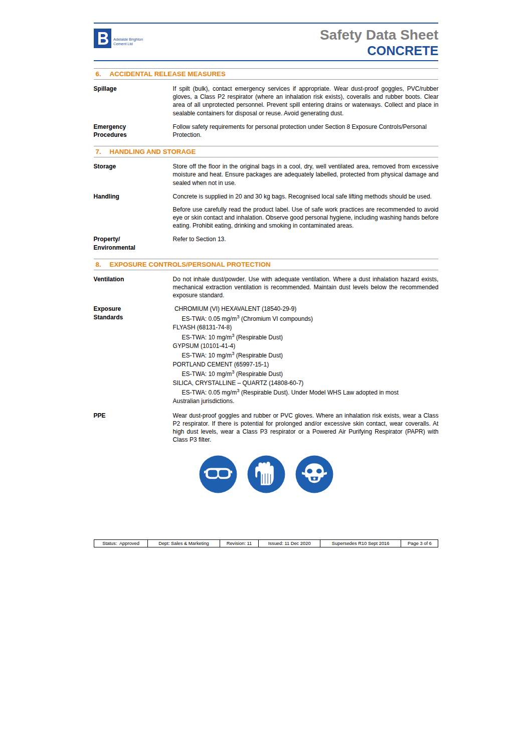® Adelaide Brighton Cement Ltd
Safety Data Sheet
CONCRETE
6. ACCIDENTAL RELEASE MEASURES
Spillage
If spilt (bulk), contact emergency services if appropriate. Wear dust-proof goggles, PVC/rubber gloves, a Class P2 respirator (where an inhalation risk exists), coveralls and rubber boots. Clear area of all unprotected personnel. Prevent spill entering drains or waterways. Collect and place in sealable containers for disposal or reuse. Avoid generating dust.
Emergency
Procedures
Follow safety requirements for personal protection under Section 8 Exposure Controls/Personal Protection.
7. HANDLING AND STORAGE
Storage
Store off the floor in the original bags in a cool, dry, well ventilated area, removed from excessive moisture and heat. Ensure packages are adequately labelled, protected from physical damage and sealed when not in use.
Handling
Concrete is supplied in 20 and 30 kg bags. Recognised local safe lifting methods should be used.
Before use carefully read the product label. Use of safe work practices are recommended to avoid eye or skin contact and inhalation. Observe good personal hygiene, including washing hands before eating. Prohibit eating, drinking and smoking in contaminated areas.
Property/
Environmental
Refer to Section 13.
8. EXPOSURE CONTROLS/PERSONAL PROTECTION
Ventilation
Do not inhale dust/powder. Use with adequate ventilation. Where a dust inhalation hazard exists, mechanical extraction ventilation is recommended. Maintain dust levels below the recommended exposure standard.
Exposure
Standards
CHROMIUM (VI) HEXAVALENT (18540-29-9)
ES-TWA: 0.05 mg/m3 (Chromium VI compounds)
FLYASH (68131-74-8)
ES-TWA: 10 mg/m3 (Respirable Dust)
GYPSUM (10101-41-4)
ES-TWA: 10 mg/m3 (Respirable Dust)
PORTLAND CEMENT (65997-15-1)
ES-TWA: 10 mg/m3 (Respirable Dust)
SILICA, CRYSTALLINE – QUARTZ (14808-60-7)
ES-TWA: 0.05 mg/m3 (Respirable Dust). Under Model WHS Law adopted in most
Australian jurisdictions.
PPE
Wear dust-proof goggles and rubber or PVC gloves. Where an inhalation risk exists, wear a Class P2 respirator. If there is potential for prolonged and/or excessive skin contact, wear coveralls. At high dust levels, wear a Class P3 respirator or a Powered Air Purifying Respirator (PAPR) with Class P3 filter.
| Status: Approved | Dept: Sales & Marketing | Revision: 11 | Issued: 11 Dec 2020 | Supersedes R10 Sept 2016 | Page 3 of 6 |